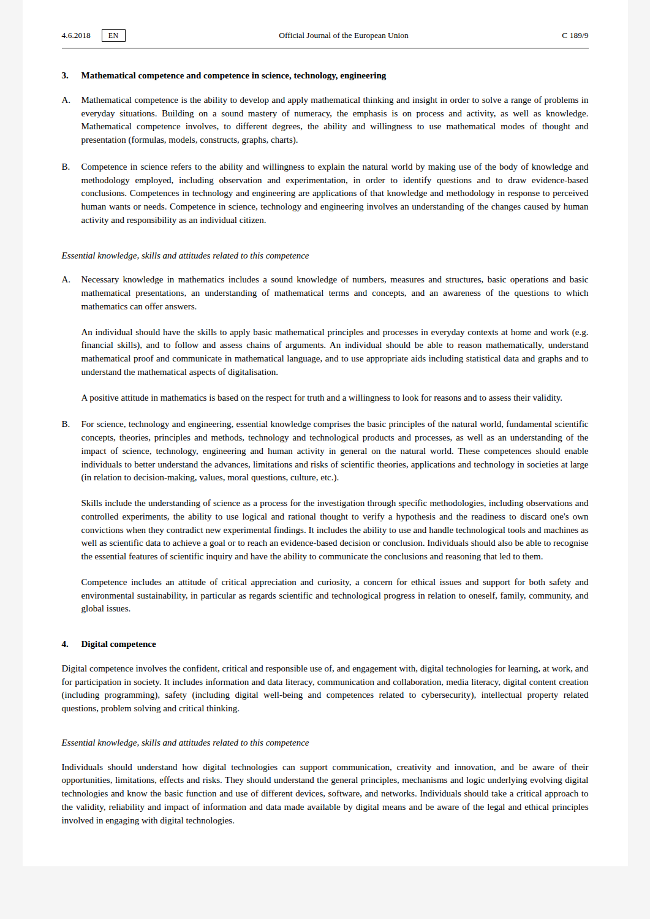4.6.2018 EN Official Journal of the European Union C 189/9
3. Mathematical competence and competence in science, technology, engineering
A.
Mathematical competence is the ability to develop and apply mathematical thinking and insight in order to solve a range of problems in everyday situations. Building on a sound mastery of numeracy, the emphasis is on process and activity, as well as knowledge. Mathematical competence involves, to different degrees, the ability and willingness to use mathematical modes of thought and presentation (formulas, models, constructs, graphs, charts).
B.
Competence in science refers to the ability and willingness to explain the natural world by making use of the body of knowledge and methodology employed, including observation and experimentation, in order to identify questions and to draw evidence-based conclusions. Competences in technology and engineering are applications of that knowledge and methodology in response to perceived human wants or needs. Competence in science, technology and engineering involves an understanding of the changes caused by human activity and responsibility as an individual citizen.
Essential knowledge, skills and attitudes related to this competence
A.
Necessary knowledge in mathematics includes a sound knowledge of numbers, measures and structures, basic operations and basic mathematical presentations, an understanding of mathematical terms and concepts, and an awareness of the questions to which mathematics can offer answers.
An individual should have the skills to apply basic mathematical principles and processes in everyday contexts at home and work (e.g. financial skills), and to follow and assess chains of arguments. An individual should be able to reason mathematically, understand mathematical proof and communicate in mathematical language, and to use appropriate aids including statistical data and graphs and to understand the mathematical aspects of digitalisation.
A positive attitude in mathematics is based on the respect for truth and a willingness to look for reasons and to assess their validity.
B.
For science, technology and engineering, essential knowledge comprises the basic principles of the natural world, fundamental scientific concepts, theories, principles and methods, technology and technological products and processes, as well as an understanding of the impact of science, technology, engineering and human activity in general on the natural world. These competences should enable individuals to better understand the advances, limitations and risks of scientific theories, applications and technology in societies at large (in relation to decision-making, values, moral questions, culture, etc.).
Skills include the understanding of science as a process for the investigation through specific methodologies, including observations and controlled experiments, the ability to use logical and rational thought to verify a hypothesis and the readiness to discard one's own convictions when they contradict new experimental findings. It includes the ability to use and handle technological tools and machines as well as scientific data to achieve a goal or to reach an evidence-based decision or conclusion. Individuals should also be able to recognise the essential features of scientific inquiry and have the ability to communicate the conclusions and reasoning that led to them.
Competence includes an attitude of critical appreciation and curiosity, a concern for ethical issues and support for both safety and environmental sustainability, in particular as regards scientific and technological progress in relation to oneself, family, community, and global issues.
4. Digital competence
Digital competence involves the confident, critical and responsible use of, and engagement with, digital technologies for learning, at work, and for participation in society. It includes information and data literacy, communication and collaboration, media literacy, digital content creation (including programming), safety (including digital well-being and competences related to cybersecurity), intellectual property related questions, problem solving and critical thinking.
Essential knowledge, skills and attitudes related to this competence
Individuals should understand how digital technologies can support communication, creativity and innovation, and be aware of their opportunities, limitations, effects and risks. They should understand the general principles, mechanisms and logic underlying evolving digital technologies and know the basic function and use of different devices, software, and networks. Individuals should take a critical approach to the validity, reliability and impact of information and data made available by digital means and be aware of the legal and ethical principles involved in engaging with digital technologies.